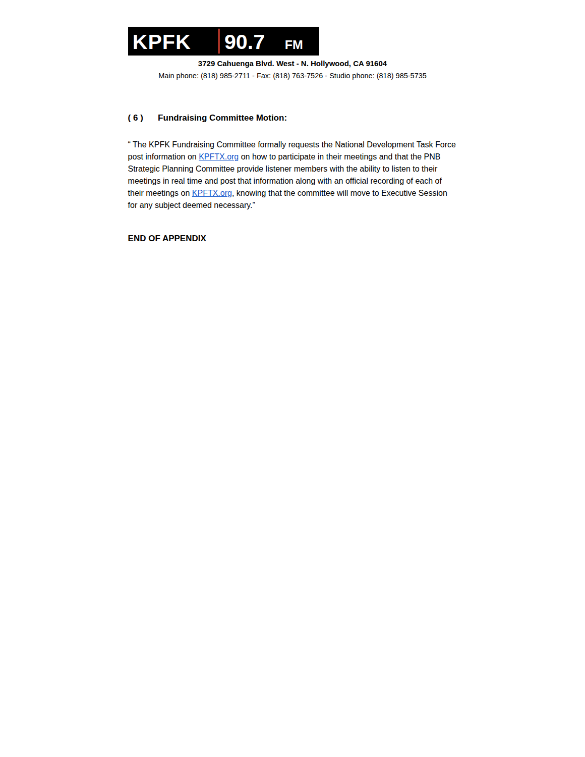3729 Cahuenga Blvd. West - N. Hollywood, CA 91604
Main phone: (818) 985-2711 - Fax: (818) 763-7526 - Studio phone: (818) 985-5735
( 6 ) Fundraising Committee Motion:
“ The KPFK Fundraising Committee formally requests the National Development Task Force post information on KPFTX.org on how to participate in their meetings and that the PNB Strategic Planning Committee provide listener members with the ability to listen to their meetings in real time and post that information along with an official recording of each of their meetings on KPFTX.org, knowing that the committee will move to Executive Session for any subject deemed necessary.”
END OF APPENDIX